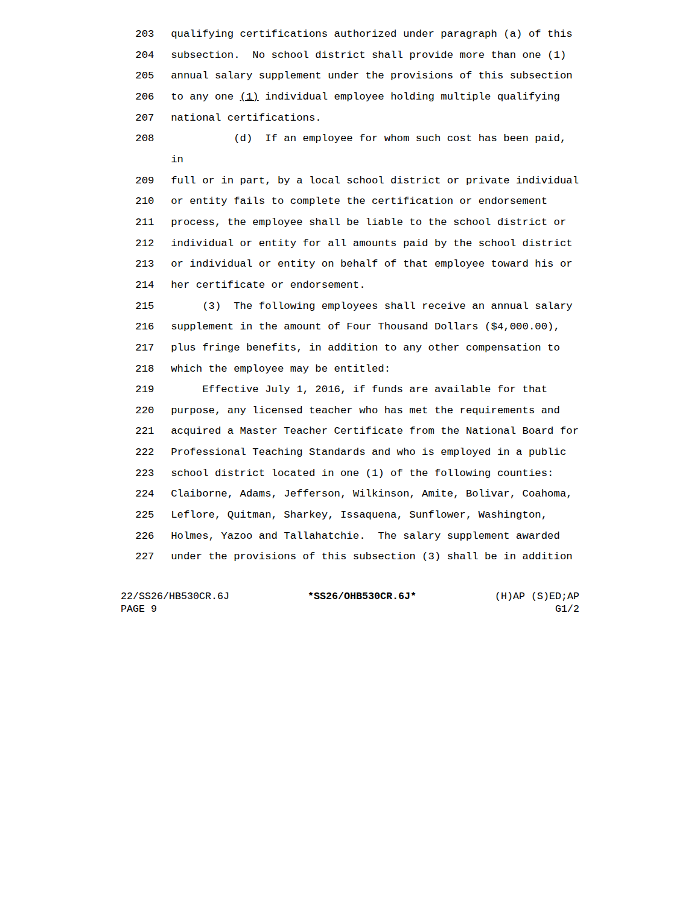203 qualifying certifications authorized under paragraph (a) of this
204 subsection. No school district shall provide more than one (1)
205 annual salary supplement under the provisions of this subsection
206 to any one (1) individual employee holding multiple qualifying
207 national certifications.
208 (d) If an employee for whom such cost has been paid, in
209 full or in part, by a local school district or private individual
210 or entity fails to complete the certification or endorsement
211 process, the employee shall be liable to the school district or
212 individual or entity for all amounts paid by the school district
213 or individual or entity on behalf of that employee toward his or
214 her certificate or endorsement.
215 (3) The following employees shall receive an annual salary
216 supplement in the amount of Four Thousand Dollars ($4,000.00),
217 plus fringe benefits, in addition to any other compensation to
218 which the employee may be entitled:
219 Effective July 1, 2016, if funds are available for that
220 purpose, any licensed teacher who has met the requirements and
221 acquired a Master Teacher Certificate from the National Board for
222 Professional Teaching Standards and who is employed in a public
223 school district located in one (1) of the following counties:
224 Claiborne, Adams, Jefferson, Wilkinson, Amite, Bolivar, Coahoma,
225 Leflore, Quitman, Sharkey, Issaquena, Sunflower, Washington,
226 Holmes, Yazoo and Tallahatchie. The salary supplement awarded
227 under the provisions of this subsection (3) shall be in addition
22/SS26/HB530CR.6J PAGE 9
*SS26/OHB530CR.6J*
(H)AP (S)ED;AP G1/2